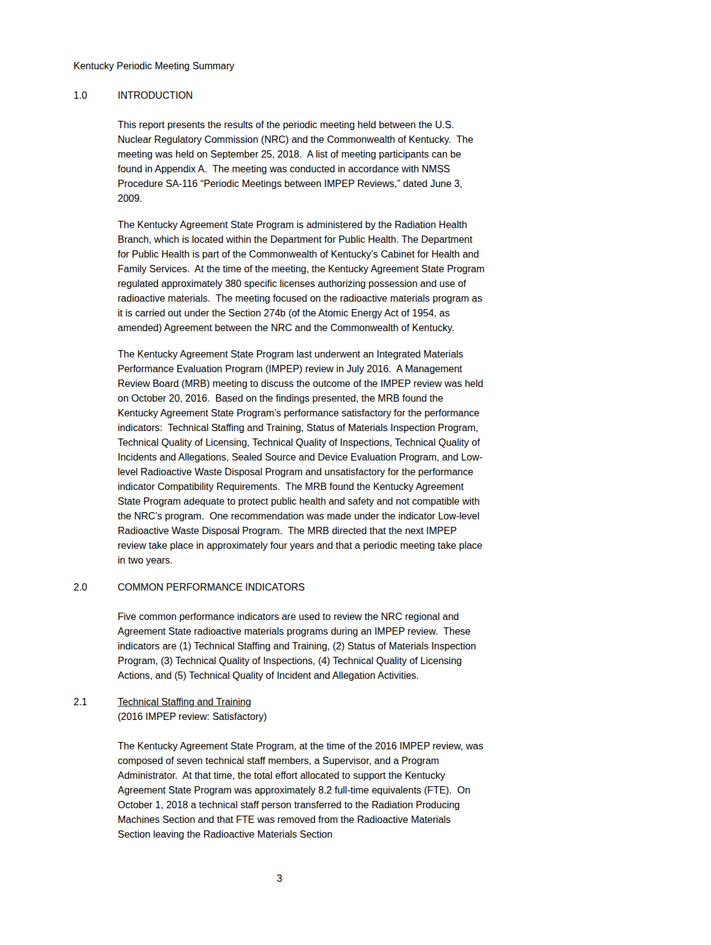Kentucky Periodic Meeting Summary
1.0
INTRODUCTION
This report presents the results of the periodic meeting held between the U.S. Nuclear Regulatory Commission (NRC) and the Commonwealth of Kentucky. The meeting was held on September 25, 2018. A list of meeting participants can be found in Appendix A. The meeting was conducted in accordance with NMSS Procedure SA-116 “Periodic Meetings between IMPEP Reviews,” dated June 3, 2009.
The Kentucky Agreement State Program is administered by the Radiation Health Branch, which is located within the Department for Public Health. The Department for Public Health is part of the Commonwealth of Kentucky’s Cabinet for Health and Family Services. At the time of the meeting, the Kentucky Agreement State Program regulated approximately 380 specific licenses authorizing possession and use of radioactive materials. The meeting focused on the radioactive materials program as it is carried out under the Section 274b (of the Atomic Energy Act of 1954, as amended) Agreement between the NRC and the Commonwealth of Kentucky.
The Kentucky Agreement State Program last underwent an Integrated Materials Performance Evaluation Program (IMPEP) review in July 2016. A Management Review Board (MRB) meeting to discuss the outcome of the IMPEP review was held on October 20, 2016. Based on the findings presented, the MRB found the Kentucky Agreement State Program’s performance satisfactory for the performance indicators: Technical Staffing and Training, Status of Materials Inspection Program, Technical Quality of Licensing, Technical Quality of Inspections, Technical Quality of Incidents and Allegations, Sealed Source and Device Evaluation Program, and Low-level Radioactive Waste Disposal Program and unsatisfactory for the performance indicator Compatibility Requirements. The MRB found the Kentucky Agreement State Program adequate to protect public health and safety and not compatible with the NRC’s program. One recommendation was made under the indicator Low-level Radioactive Waste Disposal Program. The MRB directed that the next IMPEP review take place in approximately four years and that a periodic meeting take place in two years.
2.0
COMMON PERFORMANCE INDICATORS
Five common performance indicators are used to review the NRC regional and Agreement State radioactive materials programs during an IMPEP review. These indicators are (1) Technical Staffing and Training, (2) Status of Materials Inspection Program, (3) Technical Quality of Inspections, (4) Technical Quality of Licensing Actions, and (5) Technical Quality of Incident and Allegation Activities.
2.1
Technical Staffing and Training
(2016 IMPEP review: Satisfactory)
The Kentucky Agreement State Program, at the time of the 2016 IMPEP review, was composed of seven technical staff members, a Supervisor, and a Program Administrator. At that time, the total effort allocated to support the Kentucky Agreement State Program was approximately 8.2 full-time equivalents (FTE). On October 1, 2018 a technical staff person transferred to the Radiation Producing Machines Section and that FTE was removed from the Radioactive Materials Section leaving the Radioactive Materials Section
3